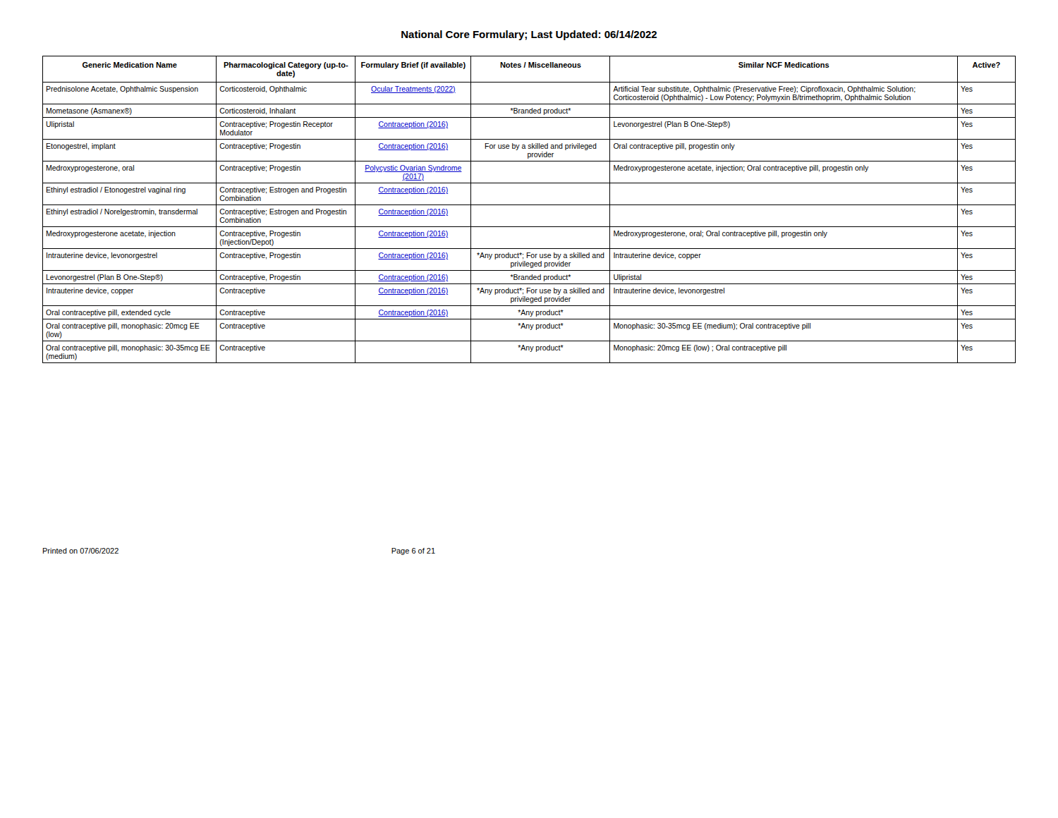National Core Formulary; Last Updated: 06/14/2022
| Generic Medication Name | Pharmacological Category (up-to-date) | Formulary Brief (if available) | Notes / Miscellaneous | Similar NCF Medications | Active? |
| --- | --- | --- | --- | --- | --- |
| Prednisolone Acetate, Ophthalmic Suspension | Corticosteroid, Ophthalmic | Ocular Treatments (2022) | | Artificial Tear substitute, Ophthalmic (Preservative Free); Ciprofloxacin, Ophthalmic Solution; Corticosteroid (Ophthalmic) - Low Potency; Polymyxin B/trimethoprim, Ophthalmic Solution | Yes |
| Mometasone (Asmanex®) | Corticosteroid, Inhalant | | *Branded product* | | Yes |
| Ulipristal | Contraceptive; Progestin Receptor Modulator | Contraception (2016) | | Levonorgestrel (Plan B One-Step®) | Yes |
| Etonogestrel, implant | Contraceptive; Progestin | Contraception (2016) | For use by a skilled and privileged provider | Oral contraceptive pill, progestin only | Yes |
| Medroxyprogesterone, oral | Contraceptive; Progestin | Polycystic Ovarian Syndrome (2017) | | Medroxyprogesterone acetate, injection; Oral contraceptive pill, progestin only | Yes |
| Ethinyl estradiol / Etonogestrel vaginal ring | Contraceptive; Estrogen and Progestin Combination | Contraception (2016) | | | Yes |
| Ethinyl estradiol / Norelgestromin, transdermal | Contraceptive; Estrogen and Progestin Combination | Contraception (2016) | | | Yes |
| Medroxyprogesterone acetate, injection | Contraceptive, Progestin (Injection/Depot) | Contraception (2016) | | Medroxyprogesterone, oral; Oral contraceptive pill, progestin only | Yes |
| Intrauterine device, levonorgestrel | Contraceptive, Progestin | Contraception (2016) | *Any product*; For use by a skilled and privileged provider | Intrauterine device, copper | Yes |
| Levonorgestrel (Plan B One-Step®) | Contraceptive, Progestin | Contraception (2016) | *Branded product* | Ulipristal | Yes |
| Intrauterine device, copper | Contraceptive | Contraception (2016) | *Any product*; For use by a skilled and privileged provider | Intrauterine device, levonorgestrel | Yes |
| Oral contraceptive pill, extended cycle | Contraceptive | Contraception (2016) | *Any product* | | Yes |
| Oral contraceptive pill, monophasic: 20mcg EE (low) | Contraceptive | | *Any product* | Monophasic: 30-35mcg EE (medium); Oral contraceptive pill | Yes |
| Oral contraceptive pill, monophasic: 30-35mcg EE (medium) | Contraceptive | | *Any product* | Monophasic: 20mcg EE (low) ; Oral contraceptive pill | Yes |
Printed on 07/06/2022 Page 6 of 21